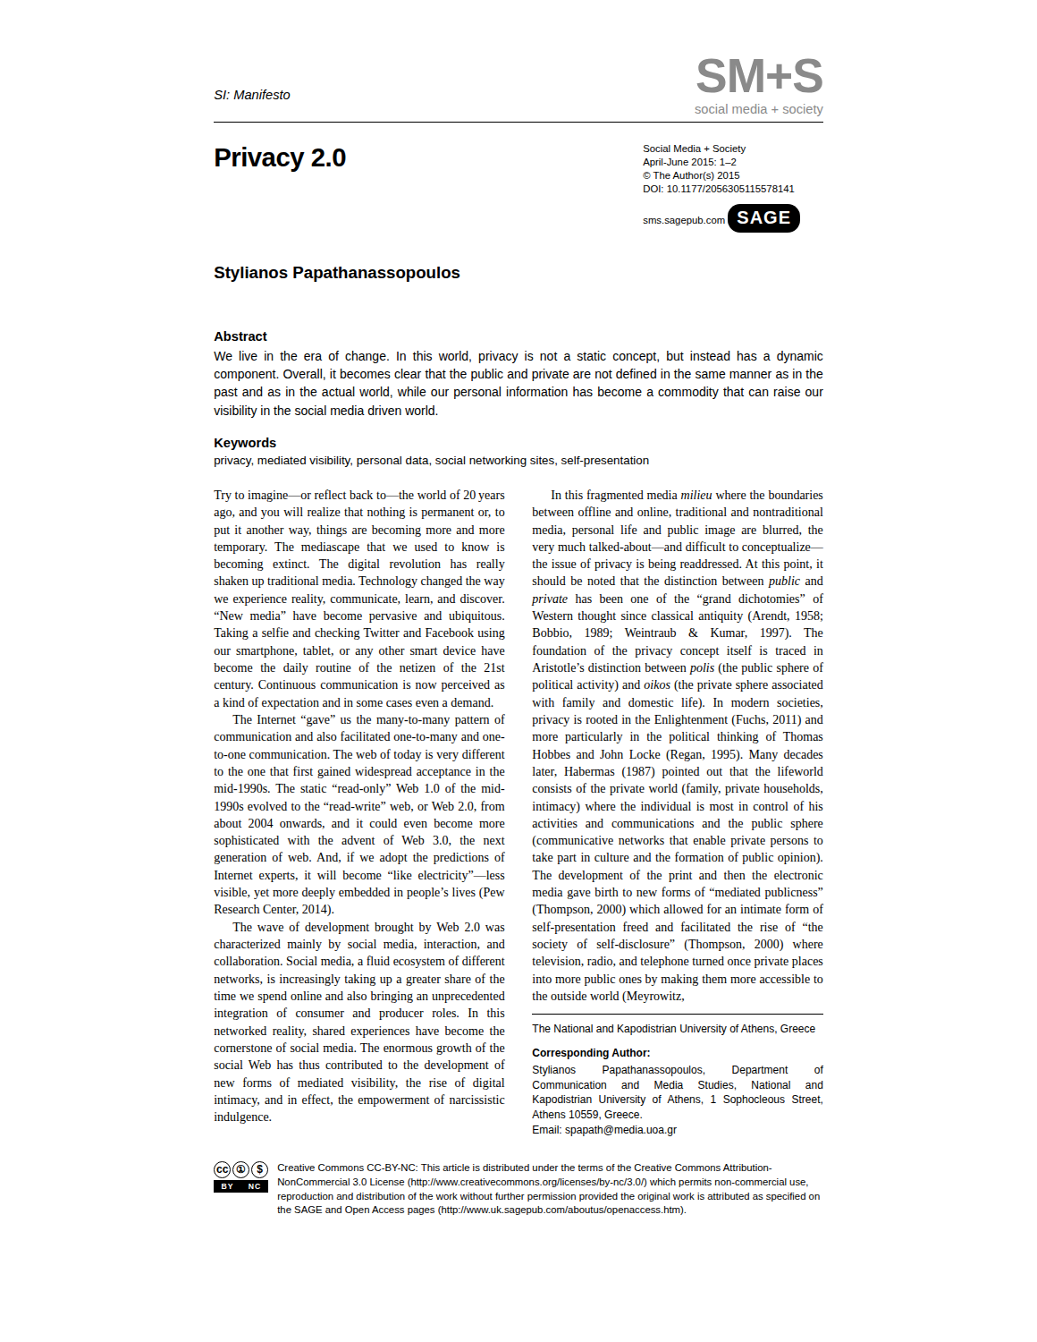SI: Manifesto
SM+S
social media + society
Privacy 2.0
Social Media + Society
April-June 2015: 1–2
© The Author(s) 2015
DOI: 10.1177/2056305115578141
sms.sagepub.com
SAGE
Stylianos Papathanassopoulos
Abstract
We live in the era of change. In this world, privacy is not a static concept, but instead has a dynamic component. Overall, it becomes clear that the public and private are not defined in the same manner as in the past and as in the actual world, while our personal information has become a commodity that can raise our visibility in the social media driven world.
Keywords
privacy, mediated visibility, personal data, social networking sites, self-presentation
Try to imagine—or reflect back to—the world of 20 years ago, and you will realize that nothing is permanent or, to put it another way, things are becoming more and more temporary. The mediascape that we used to know is becoming extinct. The digital revolution has really shaken up traditional media. Technology changed the way we experience reality, communicate, learn, and discover. “New media” have become pervasive and ubiquitous. Taking a selfie and checking Twitter and Facebook using our smartphone, tablet, or any other smart device have become the daily routine of the netizen of the 21st century. Continuous communication is now perceived as a kind of expectation and in some cases even a demand.
The Internet “gave” us the many-to-many pattern of communication and also facilitated one-to-many and one-to-one communication. The web of today is very different to the one that first gained widespread acceptance in the mid-1990s. The static “read-only” Web 1.0 of the mid-1990s evolved to the “read-write” web, or Web 2.0, from about 2004 onwards, and it could even become more sophisticated with the advent of Web 3.0, the next generation of web. And, if we adopt the predictions of Internet experts, it will become “like electricity”—less visible, yet more deeply embedded in people’s lives (Pew Research Center, 2014).
The wave of development brought by Web 2.0 was characterized mainly by social media, interaction, and collaboration. Social media, a fluid ecosystem of different networks, is increasingly taking up a greater share of the time we spend online and also bringing an unprecedented integration of consumer and producer roles. In this networked reality, shared experiences have become the cornerstone of social media. The enormous growth of the social Web has thus contributed to the development of new forms of mediated visibility, the rise of digital intimacy, and in effect, the empowerment of narcissistic indulgence.
In this fragmented media milieu where the boundaries between offline and online, traditional and nontraditional media, personal life and public image are blurred, the very much talked-about—and difficult to conceptualize—the issue of privacy is being readdressed. At this point, it should be noted that the distinction between public and private has been one of the “grand dichotomies” of Western thought since classical antiquity (Arendt, 1958; Bobbio, 1989; Weintraub & Kumar, 1997). The foundation of the privacy concept itself is traced in Aristotle’s distinction between polis (the public sphere of political activity) and oikos (the private sphere associated with family and domestic life). In modern societies, privacy is rooted in the Enlightenment (Fuchs, 2011) and more particularly in the political thinking of Thomas Hobbes and John Locke (Regan, 1995). Many decades later, Habermas (1987) pointed out that the lifeworld consists of the private world (family, private households, intimacy) where the individual is most in control of his activities and communications and the public sphere (communicative networks that enable private persons to take part in culture and the formation of public opinion). The development of the print and then the electronic media gave birth to new forms of “mediated publicness” (Thompson, 2000) which allowed for an intimate form of self-presentation freed and facilitated the rise of “the society of self-disclosure” (Thompson, 2000) where television, radio, and telephone turned once private places into more public ones by making them more accessible to the outside world (Meyrowitz,
The National and Kapodistrian University of Athens, Greece
Corresponding Author:
Stylianos Papathanassopoulos, Department of Communication and Media Studies, National and Kapodistrian University of Athens, 1 Sophocleous Street, Athens 10559, Greece.
Email: spapath@media.uoa.gr
cc
①
$
BY NC
Creative Commons CC-BY-NC: This article is distributed under the terms of the Creative Commons Attribution-NonCommercial 3.0 License (http://www.creativecommons.org/licenses/by-nc/3.0/) which permits non-commercial use, reproduction and distribution of the work without further permission provided the original work is attributed as specified on the SAGE and Open Access pages (http://www.uk.sagepub.com/aboutus/openaccess.htm).